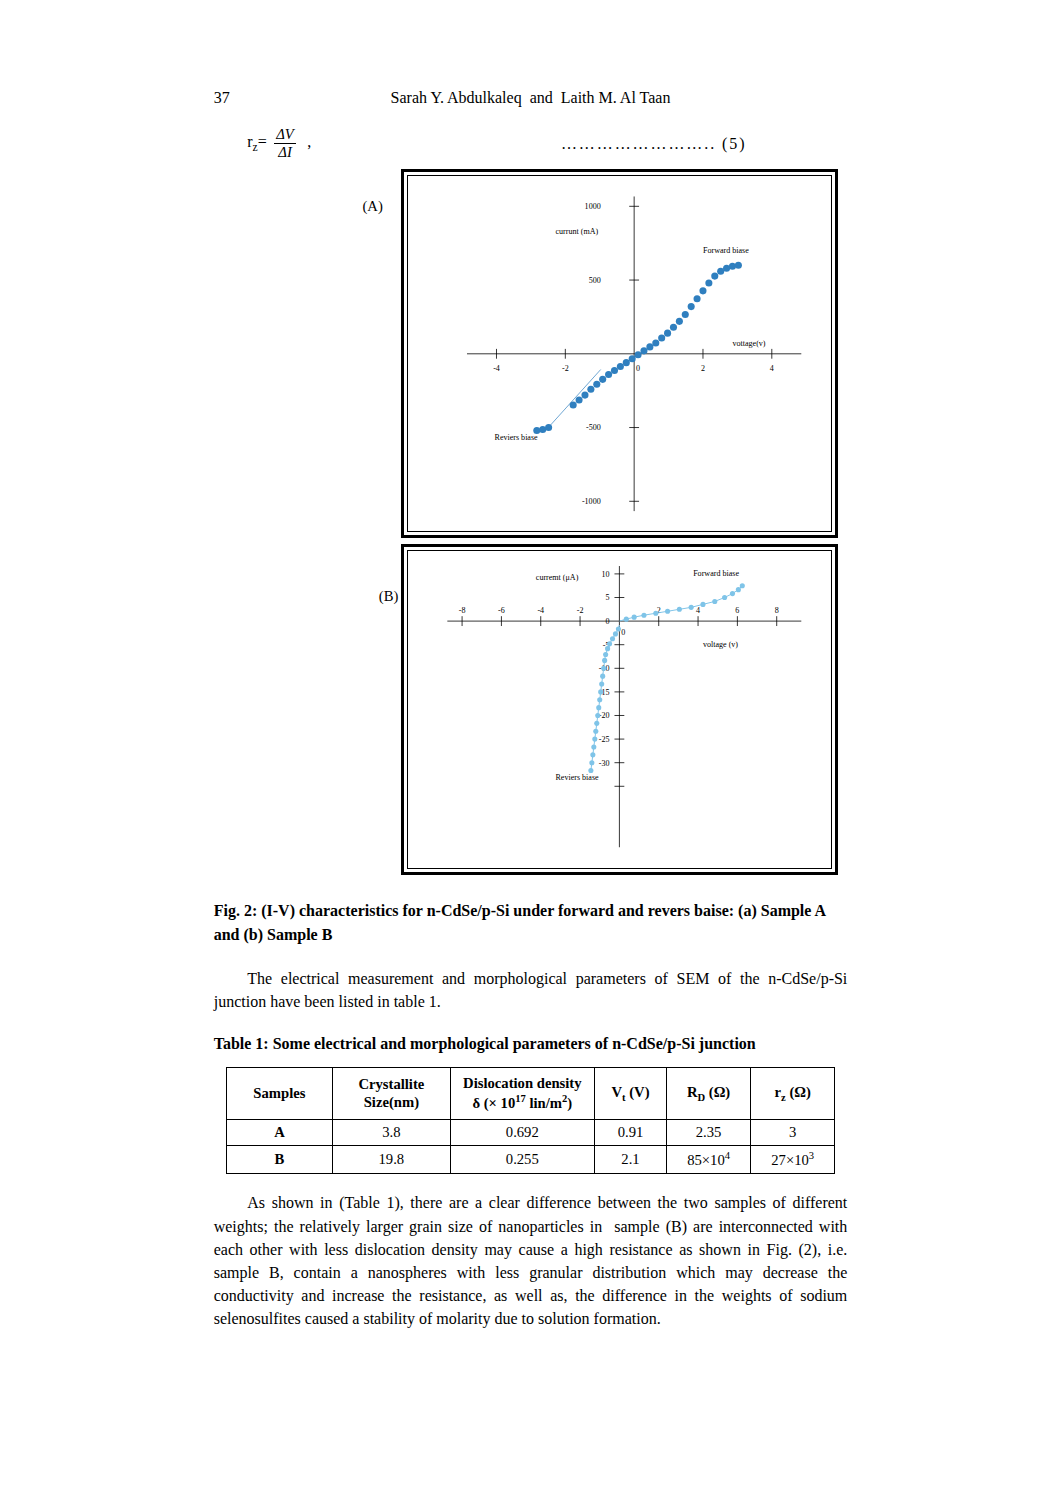37
Sarah Y. Abdulkaleq and Laith M. Al Taan
rz= ΔV ΔI , …………………….. (5)
(A)
1000 500 -500 -1000 -4 -2 0 2 4 currunt (mA) vottage(v) Forward biase Reviers biase
(B)
10 5 0 -5 -10 -15 -20 -25 -30 -8 -6 -4 -2 0 2 4 6 8 curremt (μA) voltage (v) Forward biase Reviers biase
Fig. 2: (I-V) characteristics for n-CdSe/p-Si under forward and revers baise: (a) Sample A and (b) Sample B
The electrical measurement and morphological parameters of SEM of the n-CdSe/p-Si junction have been listed in table 1.
Table 1: Some electrical and morphological parameters of n-CdSe/p-Si junction
| Samples | Crystallite Size(nm) | Dislocation density δ (× 10 17 lin/m 2 ) | V t (V) | R D (Ω) | r z (Ω) |
| --- | --- | --- | --- | --- | --- |
| A | 3.8 | 0.692 | 0.91 | 2.35 | 3 |
| B | 19.8 | 0.255 | 2.1 | 85×10 4 | 27×10 3 |
As shown in (Table 1), there are a clear difference between the two samples of different weights; the relatively larger grain size of nanoparticles in sample (B) are interconnected with each other with less dislocation density may cause a high resistance as shown in Fig. (2), i.e. sample B, contain a nanospheres with less granular distribution which may decrease the conductivity and increase the resistance, as well as, the difference in the weights of sodium selenosulfites caused a stability of molarity due to solution formation.